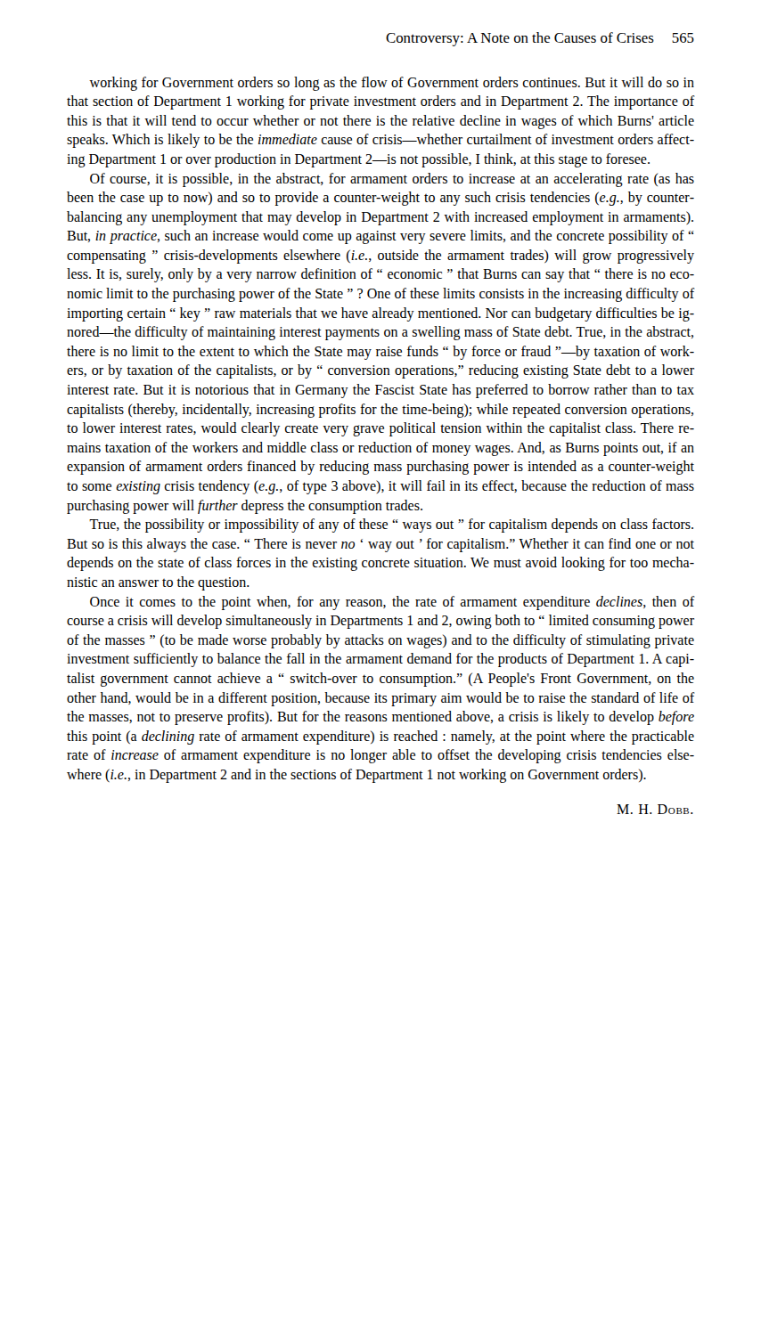Controversy: A Note on the Causes of Crises565
working for Government orders so long as the flow of Government orders continues. But it will do so in that section of Department 1 working for private investment orders and in Department 2. The importance of this is that it will tend to occur whether or not there is the relative decline in wages of which Burns' article speaks. Which is likely to be the immediate cause of crisis—whether curtailment of investment orders affecting Department 1 or over production in Department 2—is not possible, I think, at this stage to foresee.
Of course, it is possible, in the abstract, for armament orders to increase at an accelerating rate (as has been the case up to now) and so to provide a counter-weight to any such crisis tendencies (e.g., by counterbalancing any unemployment that may develop in Department 2 with increased employment in armaments). But, in practice, such an increase would come up against very severe limits, and the concrete possibility of “ compensating ” crisis-developments elsewhere (i.e., outside the armament trades) will grow progressively less. It is, surely, only by a very narrow definition of “ economic ” that Burns can say that “ there is no economic limit to the purchasing power of the State ” ? One of these limits consists in the increasing difficulty of importing certain “ key ” raw materials that we have already mentioned. Nor can budgetary difficulties be ignored—the difficulty of maintaining interest payments on a swelling mass of State debt. True, in the abstract, there is no limit to the extent to which the State may raise funds “ by force or fraud ”—by taxation of workers, or by taxation of the capitalists, or by “ conversion operations,” reducing existing State debt to a lower interest rate. But it is notorious that in Germany the Fascist State has preferred to borrow rather than to tax capitalists (thereby, incidentally, increasing profits for the time-being); while repeated conversion operations, to lower interest rates, would clearly create very grave political tension within the capitalist class. There remains taxation of the workers and middle class or reduction of money wages. And, as Burns points out, if an expansion of armament orders financed by reducing mass purchasing power is intended as a counter-weight to some existing crisis tendency (e.g., of type 3 above), it will fail in its effect, because the reduction of mass purchasing power will further depress the consumption trades.
True, the possibility or impossibility of any of these “ ways out ” for capitalism depends on class factors. But so is this always the case. “ There is never no ‘ way out ’ for capitalism.” Whether it can find one or not depends on the state of class forces in the existing concrete situation. We must avoid looking for too mechanistic an answer to the question.
Once it comes to the point when, for any reason, the rate of armament expenditure declines, then of course a crisis will develop simultaneously in Departments 1 and 2, owing both to “ limited consuming power of the masses ” (to be made worse probably by attacks on wages) and to the difficulty of stimulating private investment sufficiently to balance the fall in the armament demand for the products of Department 1. A capitalist government cannot achieve a “ switch-over to consumption.” (A People's Front Government, on the other hand, would be in a different position, because its primary aim would be to raise the standard of life of the masses, not to preserve profits). But for the reasons mentioned above, a crisis is likely to develop before this point (a declining rate of armament expenditure) is reached : namely, at the point where the practicable rate of increase of armament expenditure is no longer able to offset the developing crisis tendencies elsewhere (i.e., in Department 2 and in the sections of Department 1 not working on Government orders).
M. H. Dobb.